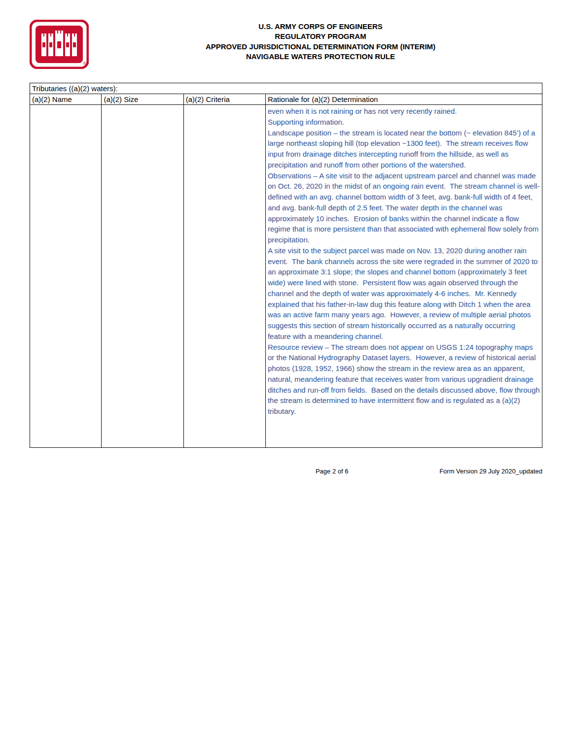®
U.S. ARMY CORPS OF ENGINEERS
REGULATORY PROGRAM
APPROVED JURISDICTIONAL DETERMINATION FORM (INTERIM)
NAVIGABLE WATERS PROTECTION RULE
| Tributaries ((a)(2) waters): |
| (a)(2) Name | (a)(2) Size | (a)(2) Criteria | Rationale for (a)(2) Determination |
| | | | even when it is not raining or has not very recently rained. Supporting information. Landscape position – the stream is located near the bottom (~ elevation 845’) of a large northeast sloping hill (top elevation ~1300 feet). The stream receives flow input from drainage ditches intercepting runoff from the hillside, as well as precipitation and runoff from other portions of the watershed. Observations – A site visit to the adjacent upstream parcel and channel was made on Oct. 26, 2020 in the midst of an ongoing rain event. The stream channel is well-defined with an avg. channel bottom width of 3 feet, avg. bank-full width of 4 feet, and avg. bank-full depth of 2.5 feet. The water depth in the channel was approximately 10 inches. Erosion of banks within the channel indicate a flow regime that is more persistent than that associated with ephemeral flow solely from precipitation. A site visit to the subject parcel was made on Nov. 13, 2020 during another rain event. The bank channels across the site were regraded in the summer of 2020 to an approximate 3:1 slope; the slopes and channel bottom (approximately 3 feet wide) were lined with stone. Persistent flow was again observed through the channel and the depth of water was approximately 4-6 inches. Mr. Kennedy explained that his father-in-law dug this feature along with Ditch 1 when the area was an active farm many years ago. However, a review of multiple aerial photos suggests this section of stream historically occurred as a naturally occurring feature with a meandering channel. Resource review – The stream does not appear on USGS 1:24 topography maps or the National Hydrography Dataset layers. However, a review of historical aerial photos (1928, 1952, 1966) show the stream in the review area as an apparent, natural, meandering feature that receives water from various upgradient drainage ditches and run-off from fields. Based on the details discussed above, flow through the stream is determined to have intermittent flow and is regulated as a (a)(2) tributary. |
Page 2 of 6
Form Version 29 July 2020_updated